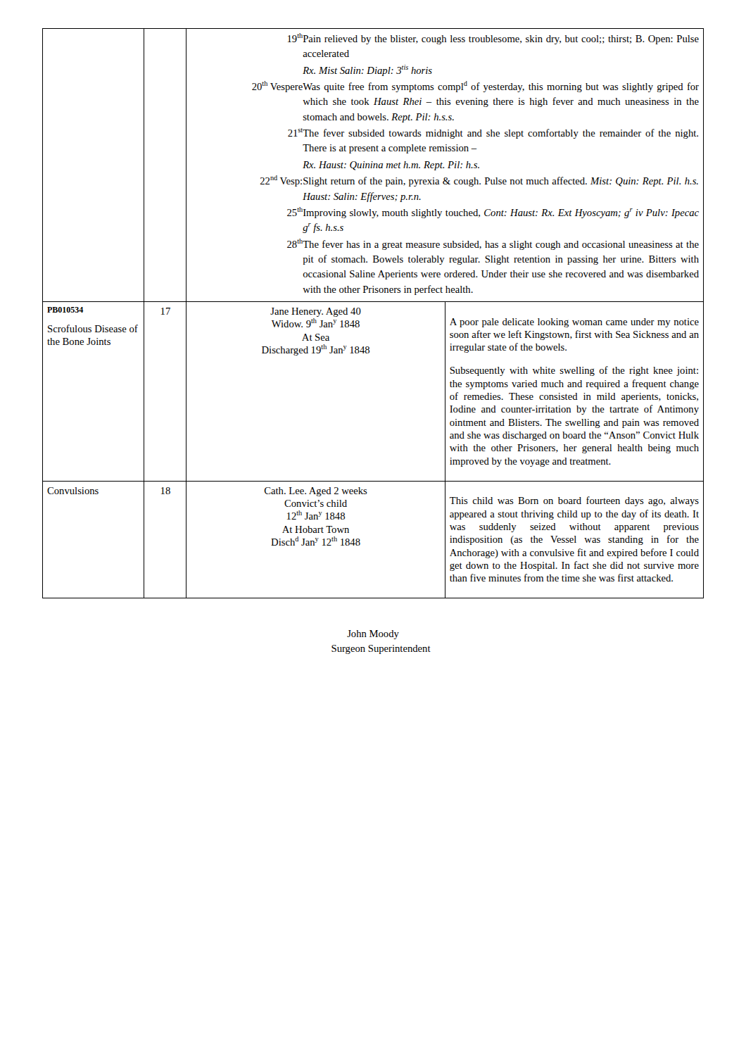| | | / 19 th / Pain relieved by the blister, cough less troublesome, skin dry, but cool;; thirst; B. Open: Pulse accelerated Rx. Mist Salin: Diapl: 3 tis horis / / 20 th Vespere / Was quite free from symptoms compl d of yesterday, this morning but was slightly griped for which she took Haust Rhei – this evening there is high fever and much uneasiness in the stomach and bowels. Rept. Pil: h.s.s. / / 21 st / The fever subsided towards midnight and she slept comfortably the remainder of the night. There is at present a complete remission – Rx. Haust: Quinina met h.m. Rept. Pil: h.s. / / 22 nd Vesp: / Slight return of the pain, pyrexia & cough. Pulse not much affected. Mist: Quin: Rept. Pil. h.s. Haust: Salin: Efferves; p.r.n. / / 25 th / Improving slowly, mouth slightly touched, Cont: Haust: Rx. Ext Hyoscyam; g r iv Pulv: Ipecac g r fs. h.s.s / / 28 th / The fever has in a great measure subsided, has a slight cough and occasional uneasiness at the pit of stomach. Bowels tolerably regular. Slight retention in passing her urine. Bitters with occasional Saline Aperients were ordered. Under their use she recovered and was disembarked with the other Prisoners in perfect health. / |
| PB010534 Scrofulous Disease of the Bone Joints | 17 | Jane Henery. Aged 40 Widow. 9 th Jan y 1848 At Sea Discharged 19 th Jan y 1848 | A poor pale delicate looking woman came under my notice soon after we left Kingstown, first with Sea Sickness and an irregular state of the bowels. Subsequently with white swelling of the right knee joint: the symptoms varied much and required a frequent change of remedies. These consisted in mild aperients, tonicks, Iodine and counter-irritation by the tartrate of Antimony ointment and Blisters. The swelling and pain was removed and she was discharged on board the “Anson” Convict Hulk with the other Prisoners, her general health being much improved by the voyage and treatment. |
| Convulsions | 18 | Cath. Lee. Aged 2 weeks Convict’s child 12 th Jan y 1848 At Hobart Town Disch d Jan y 12 th 1848 | This child was Born on board fourteen days ago, always appeared a stout thriving child up to the day of its death. It was suddenly seized without apparent previous indisposition (as the Vessel was standing in for the Anchorage) with a convulsive fit and expired before I could get down to the Hospital. In fact she did not survive more than five minutes from the time she was first attacked. |
John Moody Surgeon Superintendent